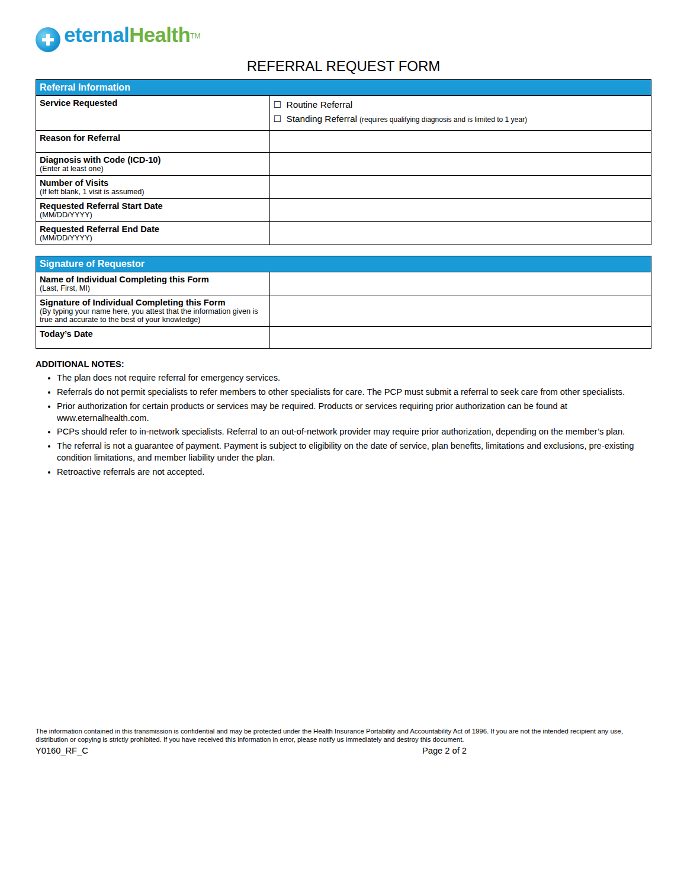eternal Health TM
REFERRAL REQUEST FORM
| Referral Information |
| --- |
| Service Requested | ☐ Routine Referral ☐ Standing Referral (requires qualifying diagnosis and is limited to 1 year) |
| Reason for Referral | |
| Diagnosis with Code (ICD-10) (Enter at least one) | |
| Number of Visits (If left blank, 1 visit is assumed) | |
| Requested Referral Start Date (MM/DD/YYYY) | |
| Requested Referral End Date (MM/DD/YYYY) | |
| Signature of Requestor |
| --- |
| Name of Individual Completing this Form (Last, First, MI) | |
| Signature of Individual Completing this Form (By typing your name here, you attest that the information given is true and accurate to the best of your knowledge) | |
| Today’s Date | |
ADDITIONAL NOTES:
The plan does not require referral for emergency services.
Referrals do not permit specialists to refer members to other specialists for care. The PCP must submit a referral to seek care from other specialists.
Prior authorization for certain products or services may be required. Products or services requiring prior authorization can be found at www.eternalhealth.com.
PCPs should refer to in-network specialists. Referral to an out-of-network provider may require prior authorization, depending on the member’s plan.
The referral is not a guarantee of payment. Payment is subject to eligibility on the date of service, plan benefits, limitations and exclusions, pre-existing condition limitations, and member liability under the plan.
Retroactive referrals are not accepted.
The information contained in this transmission is confidential and may be protected under the Health Insurance Portability and Accountability Act of 1996. If you are not the intended recipient any use, distribution or copying is strictly prohibited. If you have received this information in error, please notify us immediately and destroy this document.
Y0160_RF_C Page 2 of 2